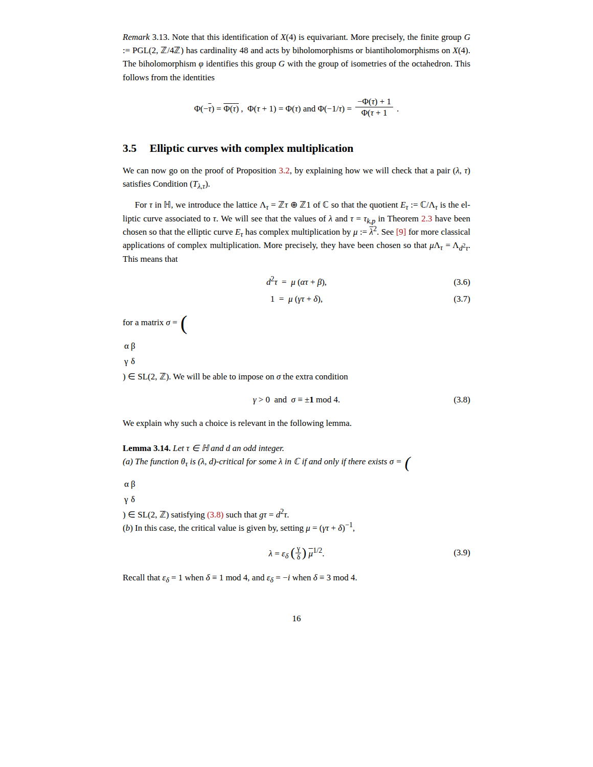Remark 3.13. Note that this identification of X(4) is equivariant. More precisely, the finite group G := PGL(2, ℤ/4ℤ) has cardinality 48 and acts by biholomorphisms or biantiholomorphisms on X(4). The biholomorphism φ identifies this group G with the group of isometries of the octahedron. This follows from the identities
Φ(−τ) = Φ(τ) , Φ(τ + 1) = Φ(τ) and Φ(−1/τ) = −Φ(τ) + 1 Φ(τ + 1 .
3.5 Elliptic curves with complex multiplication
We can now go on the proof of Proposition 3.2, by explaining how we will check that a pair (λ, τ) satisfies Condition (Tλ,τ).
For τ in ℍ, we introduce the lattice Λτ = ℤτ ⊕ ℤ1 of ℂ so that the quotient Eτ := ℂ/Λτ is the elliptic curve associated to τ. We will see that the values of λ and τ = τk,p in Theorem 2.3 have been chosen so that the elliptic curve Eτ has complex multiplication by μ := λ2. See [9] for more classical applications of complex multiplication. More precisely, they have been chosen so that μ Λτ = Λd2τ. This means that
d2τ = μ (ατ + β), (3.6)
1 = μ (γτ + δ), (3.7)
for a matrix σ = (
| α | β |
| γ | δ |
) ∈ SL(2, ℤ). We will be able to impose on σ the extra condition
γ > 0 and σ ≡ ±1 mod 4. (3.8)
We explain why such a choice is relevant in the following lemma.
Lemma 3.14. Let τ ∈ ℍ and d an odd integer.
(a) The function θτ is (λ, d)-critical for some λ in ℂ if and only if there exists σ = (
| α | β |
| γ | δ |
) ∈ SL(2, ℤ) satisfying (3.8) such that gτ = d2τ.
(b) In this case, the critical value is given by, setting μ = (γτ + δ)−1,
λ = εδ (γδ) μ1/2. (3.9)
Recall that εδ = 1 when δ ≡ 1 mod 4, and εδ = −i when δ ≡ 3 mod 4.
16